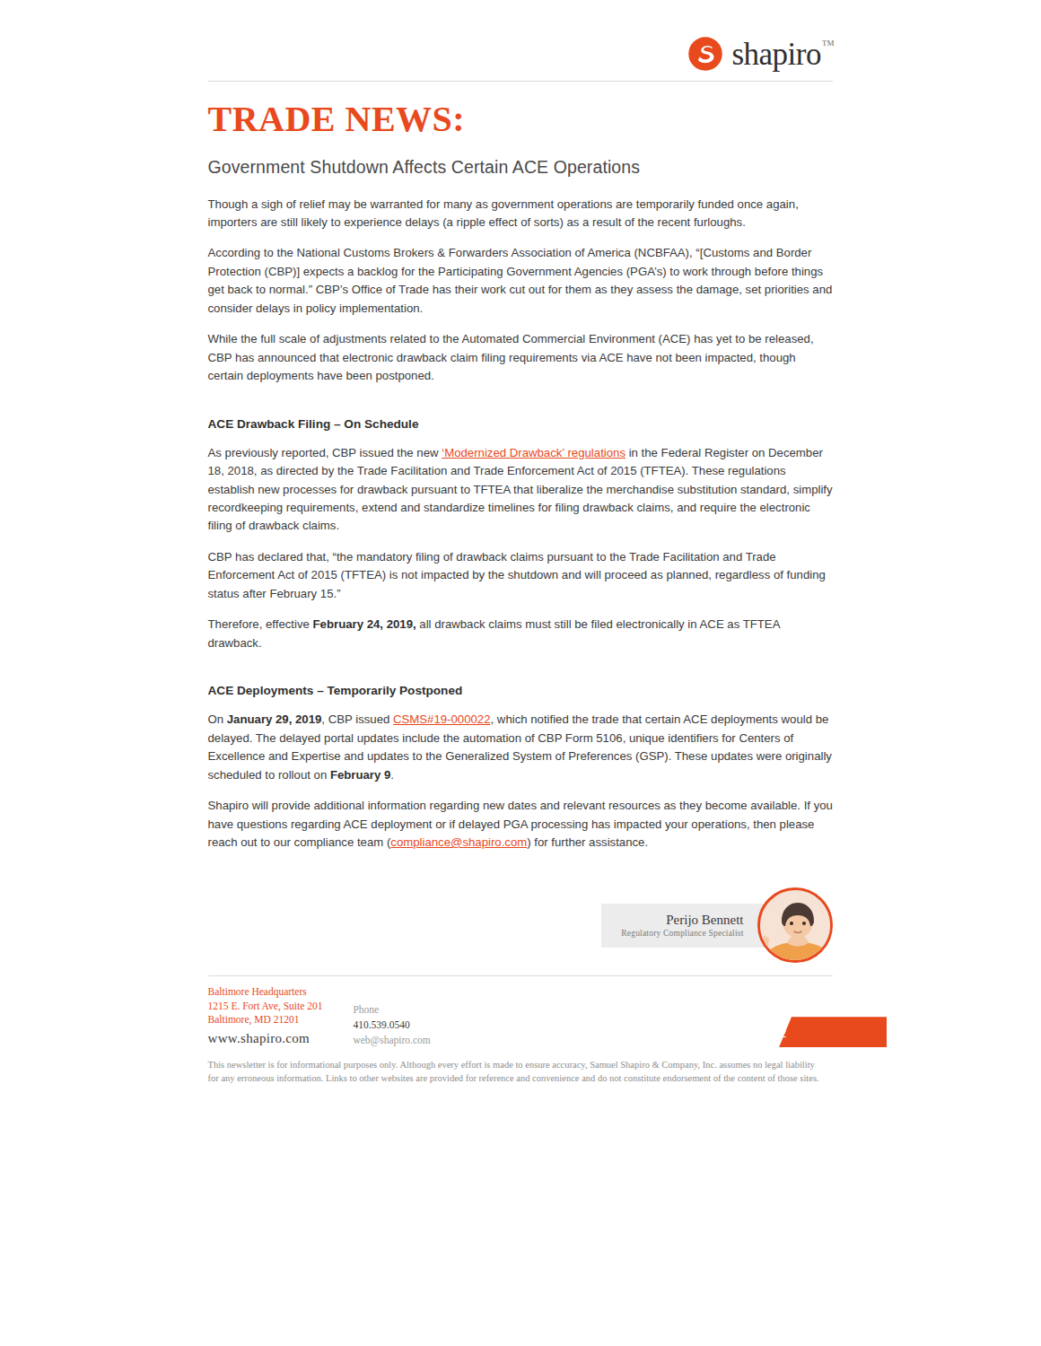shapiroTM
TRADE NEWS:
Government Shutdown Affects Certain ACE Operations
Though a sigh of relief may be warranted for many as government operations are temporarily funded once again, importers are still likely to experience delays (a ripple effect of sorts) as a result of the recent furloughs.
According to the National Customs Brokers & Forwarders Association of America (NCBFAA), “[Customs and Border Protection (CBP)] expects a backlog for the Participating Government Agencies (PGA’s) to work through before things get back to normal.” CBP’s Office of Trade has their work cut out for them as they assess the damage, set priorities and consider delays in policy implementation.
While the full scale of adjustments related to the Automated Commercial Environment (ACE) has yet to be released, CBP has announced that electronic drawback claim filing requirements via ACE have not been impacted, though certain deployments have been postponed.
ACE Drawback Filing – On Schedule
As previously reported, CBP issued the new ‘Modernized Drawback’ regulations in the Federal Register on December 18, 2018, as directed by the Trade Facilitation and Trade Enforcement Act of 2015 (TFTEA). These regulations establish new processes for drawback pursuant to TFTEA that liberalize the merchandise substitution standard, simplify recordkeeping requirements, extend and standardize timelines for filing drawback claims, and require the electronic filing of drawback claims.
CBP has declared that, “the mandatory filing of drawback claims pursuant to the Trade Facilitation and Trade Enforcement Act of 2015 (TFTEA) is not impacted by the shutdown and will proceed as planned, regardless of funding status after February 15.”
Therefore, effective February 24, 2019, all drawback claims must still be filed electronically in ACE as TFTEA drawback.
ACE Deployments – Temporarily Postponed
On January 29, 2019, CBP issued CSMS#19-000022, which notified the trade that certain ACE deployments would be delayed. The delayed portal updates include the automation of CBP Form 5106, unique identifiers for Centers of Excellence and Expertise and updates to the Generalized System of Preferences (GSP). These updates were originally scheduled to rollout on February 9.
Shapiro will provide additional information regarding new dates and relevant resources as they become available. If you have questions regarding ACE deployment or if delayed PGA processing has impacted your operations, then please reach out to our compliance team (compliance@shapiro.com) for further assistance.
Perijo Bennett
Regulatory Compliance Specialist
Baltimore Headquarters
1215 E. Fort Ave, Suite 201
Baltimore, MD 21201 www.shapiro.com
Phone
410.539.0540
web@shapiro.com
2
This newsletter is for informational purposes only. Although every effort is made to ensure accuracy, Samuel Shapiro & Company, Inc. assumes no legal liability for any erroneous information. Links to other websites are provided for reference and convenience and do not constitute endorsement of the content of those sites.